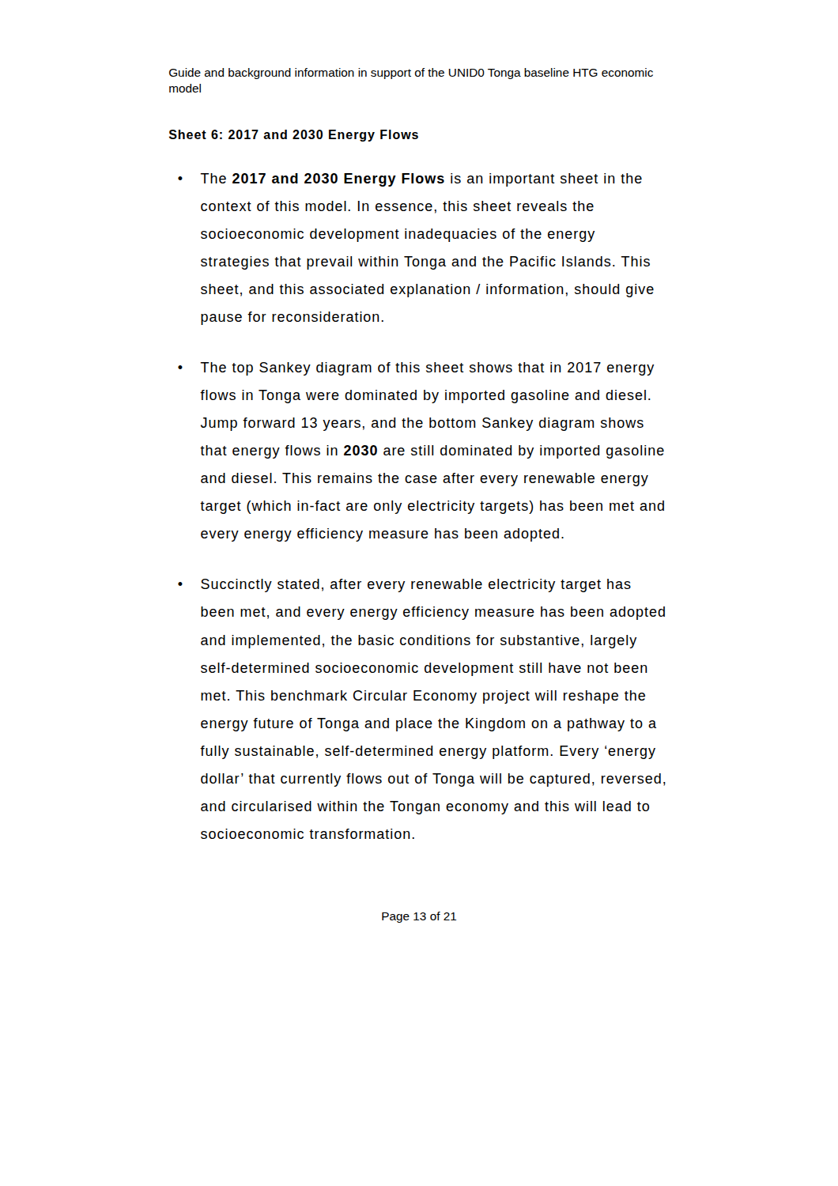Guide and background information in support of the UNID0 Tonga baseline HTG economic model
Sheet 6: 2017 and 2030 Energy Flows
The 2017 and 2030 Energy Flows is an important sheet in the context of this model. In essence, this sheet reveals the socioeconomic development inadequacies of the energy strategies that prevail within Tonga and the Pacific Islands. This sheet, and this associated explanation / information, should give pause for reconsideration.
The top Sankey diagram of this sheet shows that in 2017 energy flows in Tonga were dominated by imported gasoline and diesel. Jump forward 13 years, and the bottom Sankey diagram shows that energy flows in 2030 are still dominated by imported gasoline and diesel. This remains the case after every renewable energy target (which in-fact are only electricity targets) has been met and every energy efficiency measure has been adopted.
Succinctly stated, after every renewable electricity target has been met, and every energy efficiency measure has been adopted and implemented, the basic conditions for substantive, largely self-determined socioeconomic development still have not been met. This benchmark Circular Economy project will reshape the energy future of Tonga and place the Kingdom on a pathway to a fully sustainable, self-determined energy platform. Every ‘energy dollar’ that currently flows out of Tonga will be captured, reversed, and circularised within the Tongan economy and this will lead to socioeconomic transformation.
Page 13 of 21